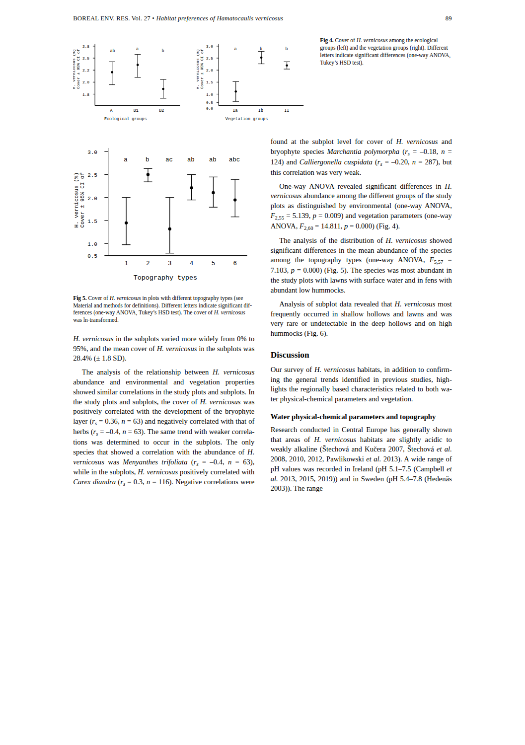BOREAL ENV. RES. Vol. 27 • Habitat preferences of Hamatocaulis vernicosus
89
2.8 2.5 2.2 2.0 1.8 Cover ± 95% CI of H. vernicosus (%) ab a b A B1 B2 Ecological groups
3.0 2.5 2.0 1.5 1.0 0.5 0.0 Cover ± 95% CI of H. vernicosus (%) a b b Ia Ib II Vegetation groups
Fig 4. Cover of H. vernicosus among the ecological groups (left) and the vegetation groups (right). Different letters indicate significant differences (one-way ANOVA, Tukey’s HSD test).
3.0 2.5 2.0 1.5 1.0 0.5 Cover ± 95% CI of H. vernicosus (%) a b ac ab ab abc 1 2 3 4 5 6 Topography types
Fig 5. Cover of H. vernicosus in plots with different topography types (see Material and methods for definitions). Different letters indicate significant differences (one-way ANOVA, Tukey’s HSD test). The cover of H. vernicosus was ln-transformed.
H. vernicosus in the subplots varied more widely from 0% to 95%, and the mean cover of H. vernicosus in the subplots was 28.4% (± 1.8 SD).
The analysis of the relationship between H. vernicosus abundance and environmental and vegetation properties showed similar correlations in the study plots and subplots. In the study plots and subplots, the cover of H. vernicosus was positively correlated with the development of the bryophyte layer (rs = 0.36, n = 63) and negatively correlated with that of herbs (rs = –0.4, n = 63). The same trend with weaker correlations was determined to occur in the subplots. The only species that showed a correlation with the abundance of H. vernicosus was Menyanthes trifoliata (rs = –0.4, n = 63), while in the subplots, H. vernicosus positively correlated with Carex diandra (rs = 0.3, n = 116). Negative correlations were found at the subplot level for cover of H. vernicosus and bryophyte species Marchantia polymorpha (rs = –0.18, n = 124) and Calliergonella cuspidata (rs = –0.20, n = 287), but this correlation was very weak.
One-way ANOVA revealed significant differences in H. vernicosus abundance among the different groups of the study plots as distinguished by environmental (one-way ANOVA, F2,55 = 5.139, p = 0.009) and vegetation parameters (one-way ANOVA, F2,60 = 14.811, p = 0.000) (Fig. 4).
The analysis of the distribution of H. vernicosus showed significant differences in the mean abundance of the species among the topography types (one-way ANOVA, F5,57 = 7.103, p = 0.000) (Fig. 5). The species was most abundant in the study plots with lawns with surface water and in fens with abundant low hummocks.
Analysis of subplot data revealed that H. vernicosus most frequently occurred in shallow hollows and lawns and was very rare or undetectable in the deep hollows and on high hummocks (Fig. 6).
Discussion
Our survey of H. vernicosus habitats, in addition to confirming the general trends identified in previous studies, highlights the regionally based characteristics related to both water physical-chemical parameters and vegetation.
Water physical-chemical parameters and topography
Research conducted in Central Europe has generally shown that areas of H. vernicosus habitats are slightly acidic to weakly alkaline (Štechová and Kučera 2007, Štechová et al. 2008, 2010, 2012, Pawlikowski et al. 2013). A wide range of pH values was recorded in Ireland (pH 5.1–7.5 (Campbell et al. 2013, 2015, 2019)) and in Sweden (pH 5.4–7.8 (Hedenäs 2003)). The range